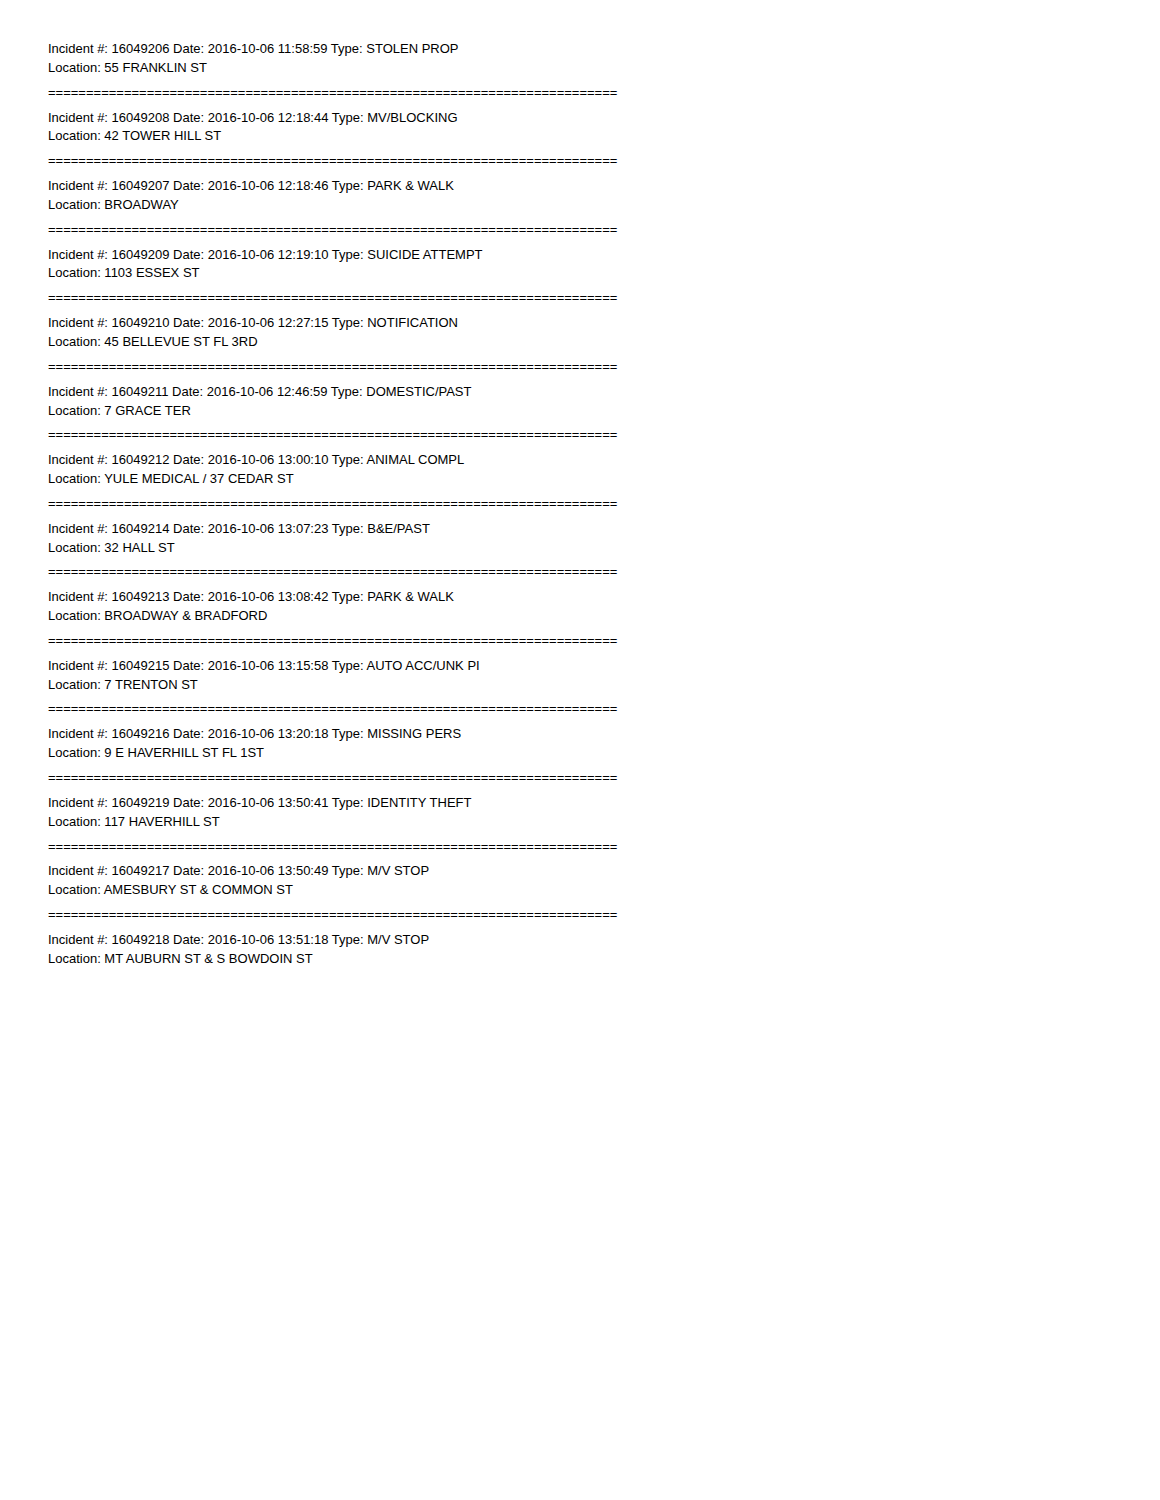Incident #: 16049206 Date: 2016-10-06 11:58:59 Type: STOLEN PROP
Location: 55 FRANKLIN ST
===========================================================================
Incident #: 16049208 Date: 2016-10-06 12:18:44 Type: MV/BLOCKING
Location: 42 TOWER HILL ST
===========================================================================
Incident #: 16049207 Date: 2016-10-06 12:18:46 Type: PARK & WALK
Location: BROADWAY
===========================================================================
Incident #: 16049209 Date: 2016-10-06 12:19:10 Type: SUICIDE ATTEMPT
Location: 1103 ESSEX ST
===========================================================================
Incident #: 16049210 Date: 2016-10-06 12:27:15 Type: NOTIFICATION
Location: 45 BELLEVUE ST FL 3RD
===========================================================================
Incident #: 16049211 Date: 2016-10-06 12:46:59 Type: DOMESTIC/PAST
Location: 7 GRACE TER
===========================================================================
Incident #: 16049212 Date: 2016-10-06 13:00:10 Type: ANIMAL COMPL
Location: YULE MEDICAL / 37 CEDAR ST
===========================================================================
Incident #: 16049214 Date: 2016-10-06 13:07:23 Type: B&E/PAST
Location: 32 HALL ST
===========================================================================
Incident #: 16049213 Date: 2016-10-06 13:08:42 Type: PARK & WALK
Location: BROADWAY & BRADFORD
===========================================================================
Incident #: 16049215 Date: 2016-10-06 13:15:58 Type: AUTO ACC/UNK PI
Location: 7 TRENTON ST
===========================================================================
Incident #: 16049216 Date: 2016-10-06 13:20:18 Type: MISSING PERS
Location: 9 E HAVERHILL ST FL 1ST
===========================================================================
Incident #: 16049219 Date: 2016-10-06 13:50:41 Type: IDENTITY THEFT
Location: 117 HAVERHILL ST
===========================================================================
Incident #: 16049217 Date: 2016-10-06 13:50:49 Type: M/V STOP
Location: AMESBURY ST & COMMON ST
===========================================================================
Incident #: 16049218 Date: 2016-10-06 13:51:18 Type: M/V STOP
Location: MT AUBURN ST & S BOWDOIN ST